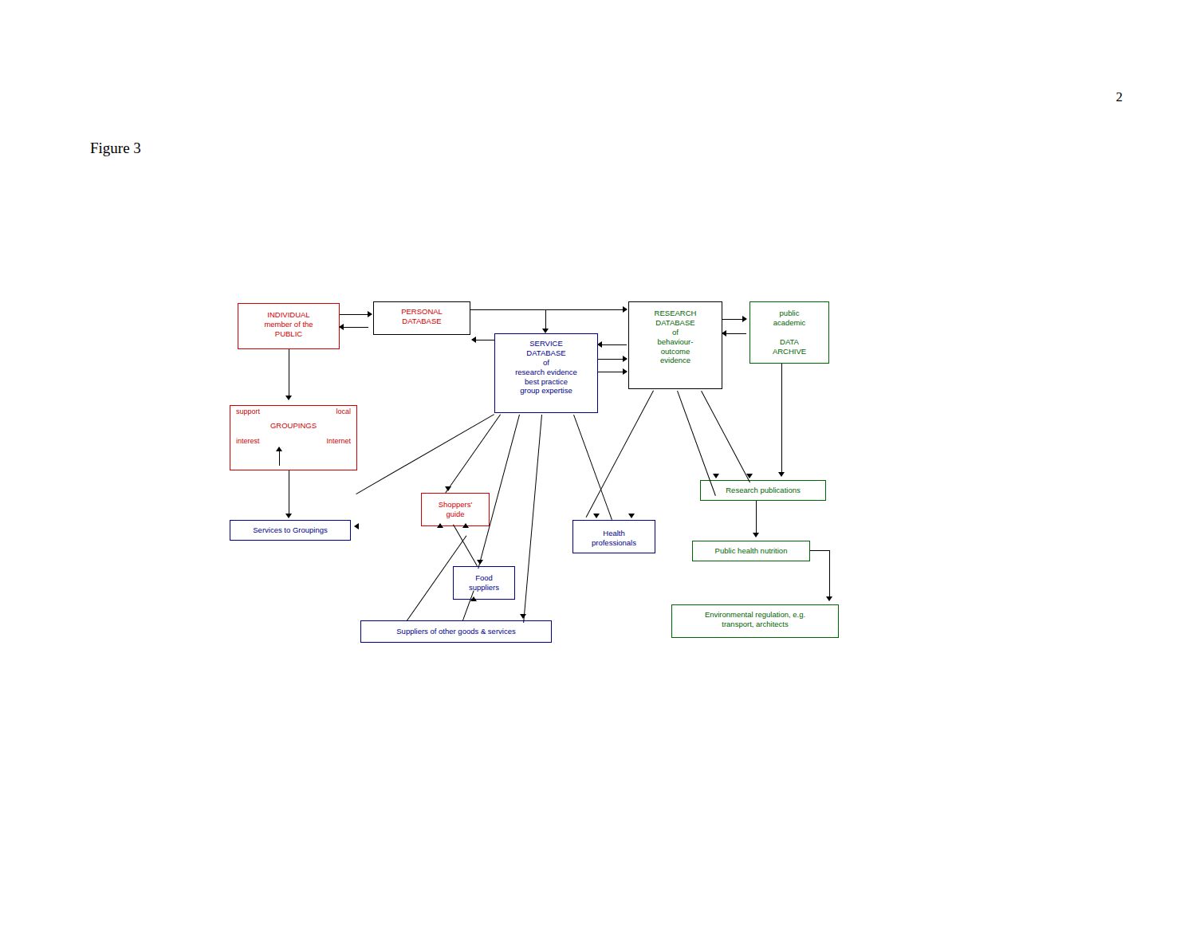2
Figure 3
INDIVIDUAL
member of the
PUBLIC
PERSONAL
DATABASE
SERVICE
DATABASE
of
research evidence
best practice
group expertise
RESEARCH
DATABASE
of
behaviour-
outcome
evidence
public
academic
DATA
ARCHIVE
support local
GROUPINGS
interest Internet
Services to Groupings
Shoppers'
guide
Food
suppliers
Suppliers of other goods & services
Health
professionals
Research publications
Public health nutrition
Environmental regulation, e.g.
transport, architects